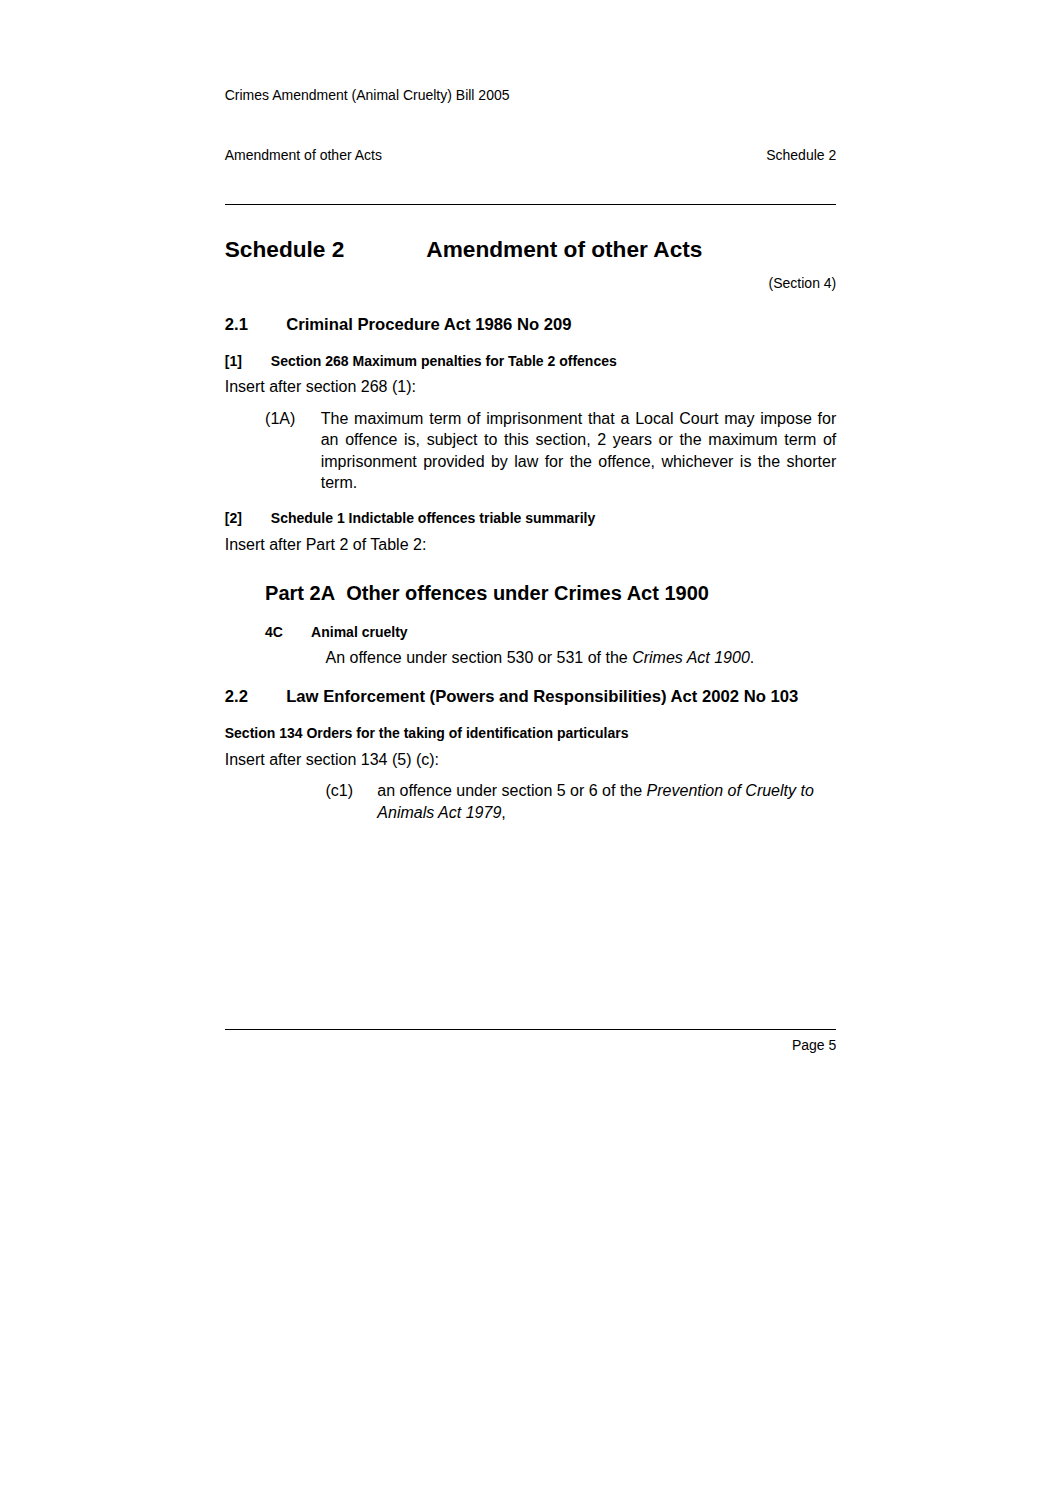Crimes Amendment (Animal Cruelty) Bill 2005
Amendment of other Acts Schedule 2
Schedule 2 Amendment of other Acts
(Section 4)
2.1 Criminal Procedure Act 1986 No 209
[1] Section 268 Maximum penalties for Table 2 offences
Insert after section 268 (1):
(1A) The maximum term of imprisonment that a Local Court may impose for an offence is, subject to this section, 2 years or the maximum term of imprisonment provided by law for the offence, whichever is the shorter term.
[2] Schedule 1 Indictable offences triable summarily
Insert after Part 2 of Table 2:
Part 2A Other offences under Crimes Act 1900
4C Animal cruelty
An offence under section 530 or 531 of the Crimes Act 1900.
2.2 Law Enforcement (Powers and Responsibilities) Act 2002 No 103
Section 134 Orders for the taking of identification particulars
Insert after section 134 (5) (c):
(c1) an offence under section 5 or 6 of the Prevention of Cruelty to Animals Act 1979,
Page 5